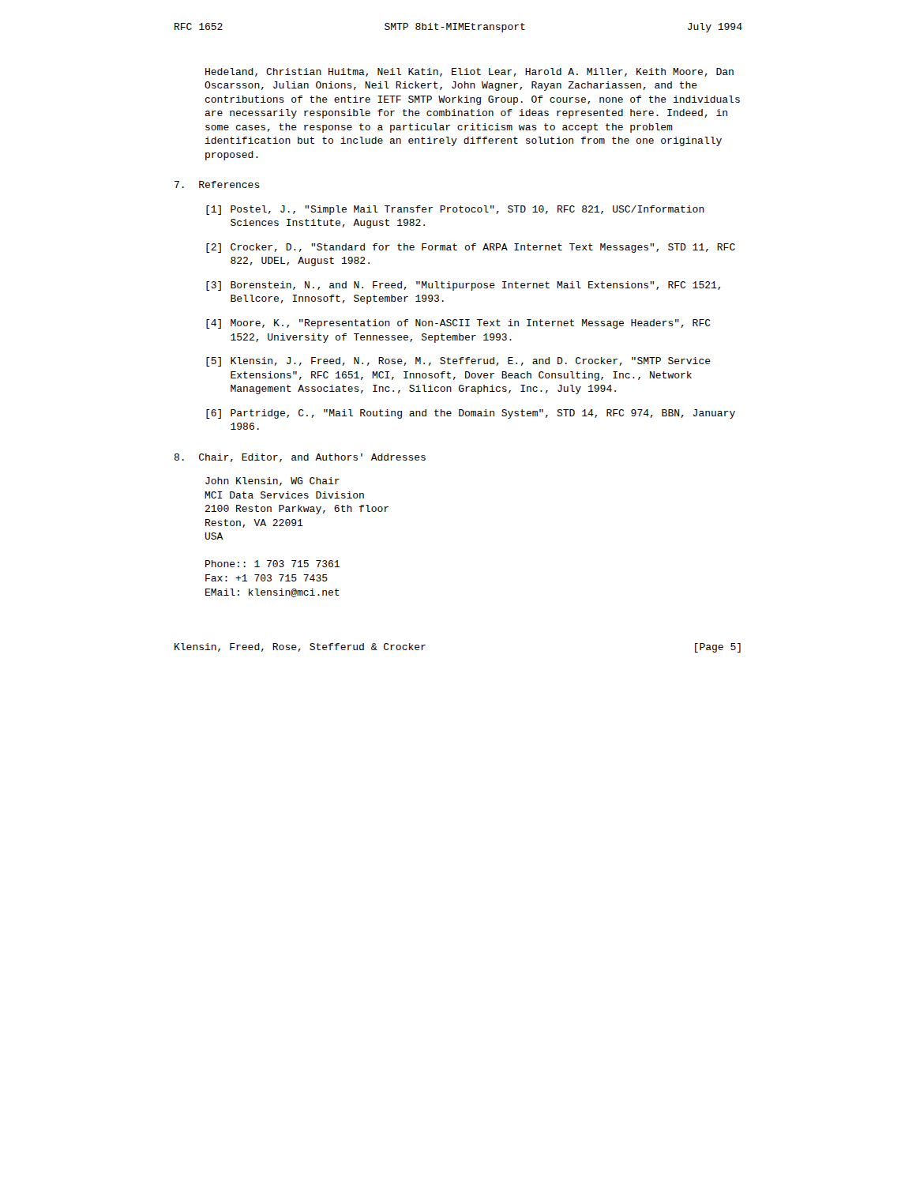RFC 1652 SMTP 8bit-MIMEtransport July 1994
Hedeland, Christian Huitma, Neil Katin, Eliot Lear, Harold A. Miller, Keith Moore, Dan Oscarsson, Julian Onions, Neil Rickert, John Wagner, Rayan Zachariassen, and the contributions of the entire IETF SMTP Working Group. Of course, none of the individuals are necessarily responsible for the combination of ideas represented here. Indeed, in some cases, the response to a particular criticism was to accept the problem identification but to include an entirely different solution from the one originally proposed.
7. References
[1]
Postel, J., "Simple Mail Transfer Protocol", STD 10, RFC 821, USC/Information Sciences Institute, August 1982.
[2]
Crocker, D., "Standard for the Format of ARPA Internet Text Messages", STD 11, RFC 822, UDEL, August 1982.
[3]
Borenstein, N., and N. Freed, "Multipurpose Internet Mail Extensions", RFC 1521, Bellcore, Innosoft, September 1993.
[4]
Moore, K., "Representation of Non-ASCII Text in Internet Message Headers", RFC 1522, University of Tennessee, September 1993.
[5]
Klensin, J., Freed, N., Rose, M., Stefferud, E., and D. Crocker, "SMTP Service Extensions", RFC 1651, MCI, Innosoft, Dover Beach Consulting, Inc., Network Management Associates, Inc., Silicon Graphics, Inc., July 1994.
[6]
Partridge, C., "Mail Routing and the Domain System", STD 14, RFC 974, BBN, January 1986.
8. Chair, Editor, and Authors' Addresses
John Klensin, WG Chair
MCI Data Services Division
2100 Reston Parkway, 6th floor
Reston, VA 22091
USA

Phone:: 1 703 715 7361
Fax: +1 703 715 7435
EMail: klensin@mci.net
Klensin, Freed, Rose, Stefferud & Crocker [Page 5]